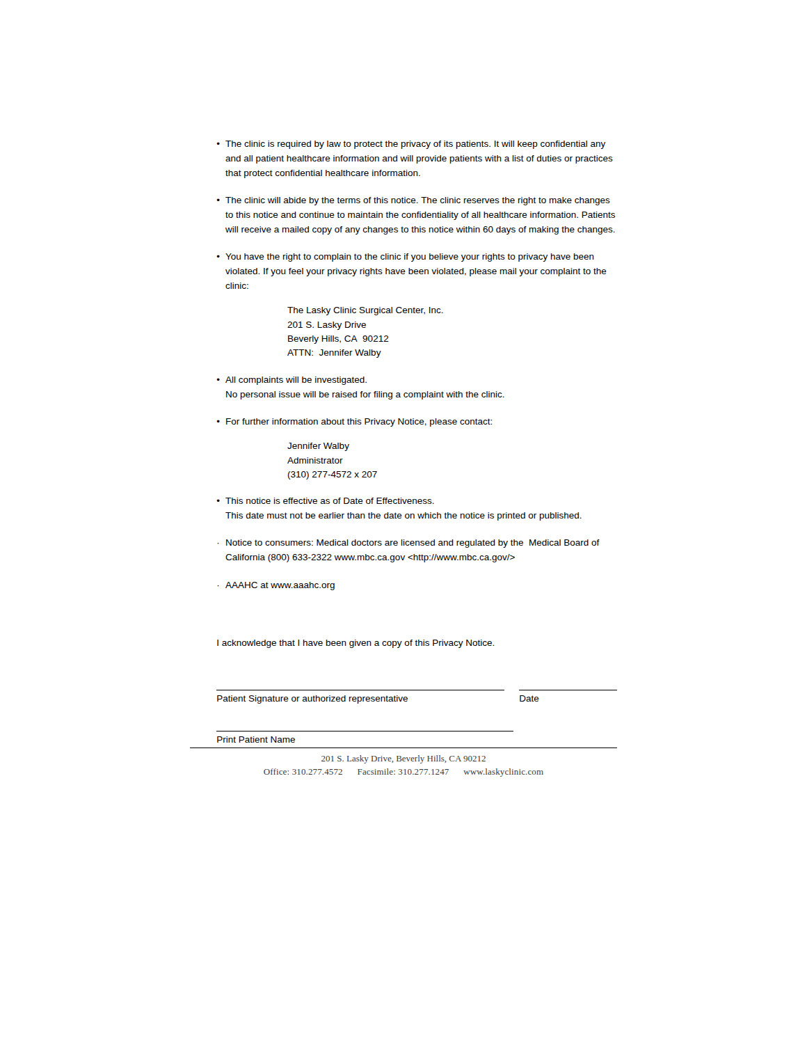The clinic is required by law to protect the privacy of its patients. It will keep confidential any and all patient healthcare information and will provide patients with a list of duties or practices that protect confidential healthcare information.
The clinic will abide by the terms of this notice. The clinic reserves the right to make changes to this notice and continue to maintain the confidentiality of all healthcare information. Patients will receive a mailed copy of any changes to this notice within 60 days of making the changes.
You have the right to complain to the clinic if you believe your rights to privacy have been violated. If you feel your privacy rights have been violated, please mail your complaint to the clinic:
The Lasky Clinic Surgical Center, Inc. 201 S. Lasky Drive Beverly Hills, CA 90212 ATTN: Jennifer Walby
All complaints will be investigated.
No personal issue will be raised for filing a complaint with the clinic.
For further information about this Privacy Notice, please contact:
Jennifer Walby Administrator (310) 277-4572 x 207
This notice is effective as of Date of Effectiveness.
This date must not be earlier than the date on which the notice is printed or published.
Notice to consumers: Medical doctors are licensed and regulated by the Medical Board of California (800) 633-2322 www.mbc.ca.gov <http://www.mbc.ca.gov/>
AAAHC at www.aaahc.org
I acknowledge that I have been given a copy of this Privacy Notice.
Patient Signature or authorized representative
Date
Print Patient Name
201 S. Lasky Drive, Beverly Hills, CA 90212
Office: 310.277.4572 Facsimile: 310.277.1247 www.laskyclinic.com